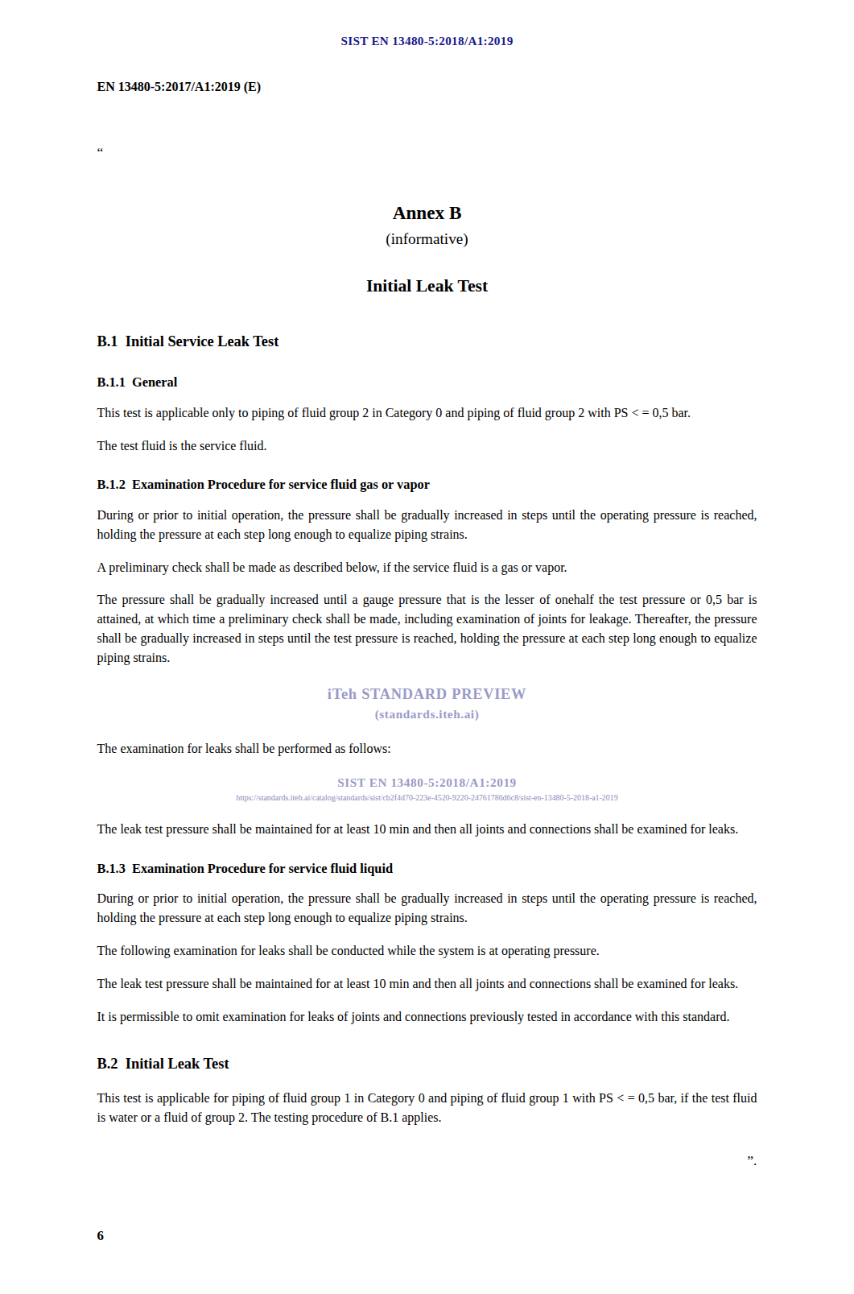SIST EN 13480-5:2018/A1:2019
EN 13480-5:2017/A1:2019 (E)
“
Annex B
(informative)
Initial Leak Test
B.1 Initial Service Leak Test
B.1.1 General
This test is applicable only to piping of fluid group 2 in Category 0 and piping of fluid group 2 with PS < = 0,5 bar.
The test fluid is the service fluid.
B.1.2 Examination Procedure for service fluid gas or vapor
During or prior to initial operation, the pressure shall be gradually increased in steps until the operating pressure is reached, holding the pressure at each step long enough to equalize piping strains.
A preliminary check shall be made as described below, if the service fluid is a gas or vapor.
The pressure shall be gradually increased until a gauge pressure that is the lesser of onehalf the test pressure or 0,5 bar is attained, at which time a preliminary check shall be made, including examination of joints for leakage. Thereafter, the pressure shall be gradually increased in steps until the test pressure is reached, holding the pressure at each step long enough to equalize piping strains.
iTeh STANDARD PREVIEW
(standards.iteh.ai)
The examination for leaks shall be performed as follows:
SIST EN 13480-5:2018/A1:2019
https://standards.iteh.ai/catalog/standards/sist/cb2f4d70-223e-4520-9220-24761786d6c8/sist-en-13480-5-2018-a1-2019
The leak test pressure shall be maintained for at least 10 min and then all joints and connections shall be examined for leaks.
B.1.3 Examination Procedure for service fluid liquid
During or prior to initial operation, the pressure shall be gradually increased in steps until the operating pressure is reached, holding the pressure at each step long enough to equalize piping strains.
The following examination for leaks shall be conducted while the system is at operating pressure.
The leak test pressure shall be maintained for at least 10 min and then all joints and connections shall be examined for leaks.
It is permissible to omit examination for leaks of joints and connections previously tested in accordance with this standard.
B.2 Initial Leak Test
This test is applicable for piping of fluid group 1 in Category 0 and piping of fluid group 1 with PS < = 0,5 bar, if the test fluid is water or a fluid of group 2. The testing procedure of B.1 applies.
”.
6